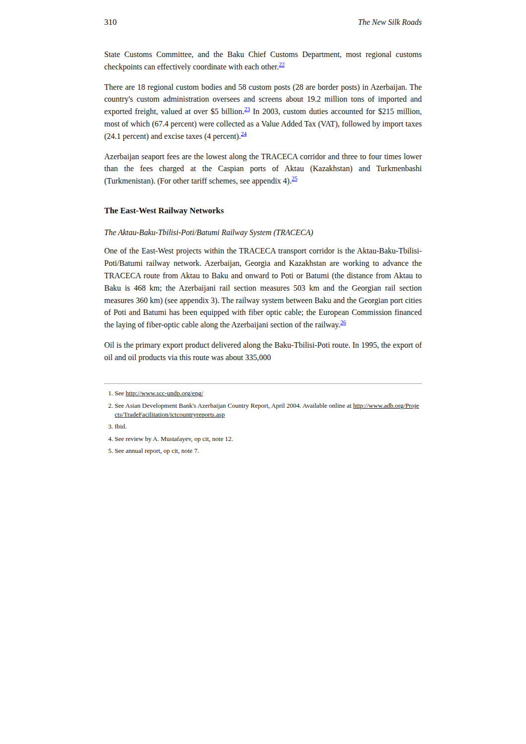310 The New Silk Roads
State Customs Committee, and the Baku Chief Customs Department, most regional customs checkpoints can effectively coordinate with each other.22
There are 18 regional custom bodies and 58 custom posts (28 are border posts) in Azerbaijan. The country's custom administration oversees and screens about 19.2 million tons of imported and exported freight, valued at over $5 billion.23 In 2003, custom duties accounted for $215 million, most of which (67.4 percent) were collected as a Value Added Tax (VAT), followed by import taxes (24.1 percent) and excise taxes (4 percent).24
Azerbaijan seaport fees are the lowest along the TRACECA corridor and three to four times lower than the fees charged at the Caspian ports of Aktau (Kazakhstan) and Turkmenbashi (Turkmenistan). (For other tariff schemes, see appendix 4).25
The East-West Railway Networks
The Aktau-Baku-Tbilisi-Poti/Batumi Railway System (TRACECA)
One of the East-West projects within the TRACECA transport corridor is the Aktau-Baku-Tbilisi-Poti/Batumi railway network. Azerbaijan, Georgia and Kazakhstan are working to advance the TRACECA route from Aktau to Baku and onward to Poti or Batumi (the distance from Aktau to Baku is 468 km; the Azerbaijani rail section measures 503 km and the Georgian rail section measures 360 km) (see appendix 3). The railway system between Baku and the Georgian port cities of Poti and Batumi has been equipped with fiber optic cable; the European Commission financed the laying of fiber-optic cable along the Azerbaijani section of the railway.26
Oil is the primary export product delivered along the Baku-Tbilisi-Poti route. In 1995, the export of oil and oil products via this route was about 335,000
See http://www.scc-undp.org/eng/
See Asian Development Bank's Azerbaijan Country Report, April 2004. Available online at http://www.adb.org/Projects/TradeFacilitation/ictcountryreports.asp
Ibid.
See review by A. Mustafayev, op cit, note 12.
See annual report, op cit, note 7.